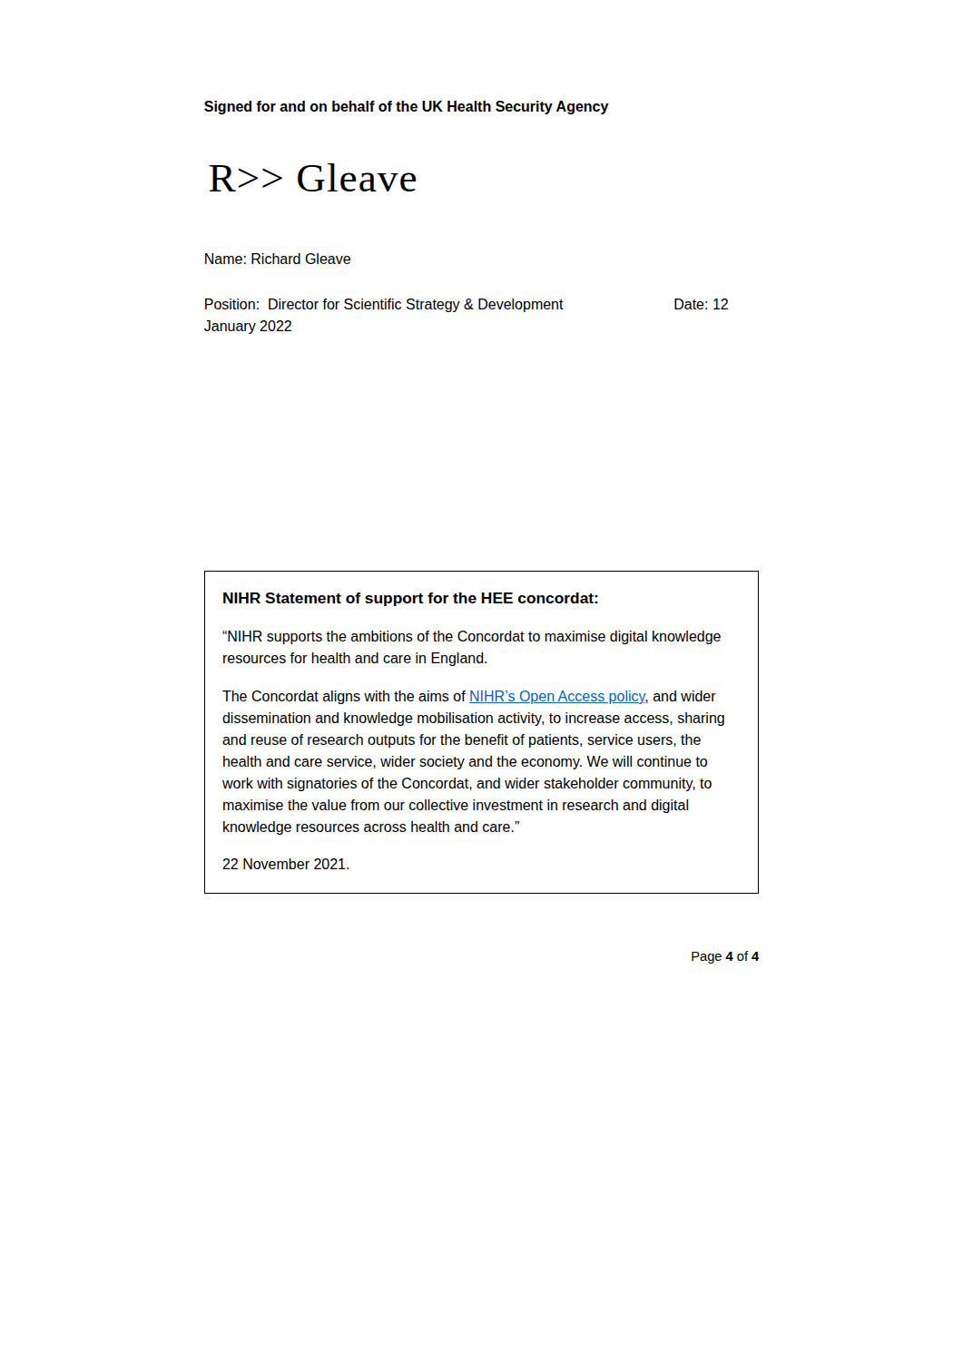Signed for and on behalf of the UK Health Security Agency
R>> Gleave
Name: Richard Gleave
Position: Director for Scientific Strategy & Development Date: 12 January 2022
NIHR Statement of support for the HEE concordat:
“NIHR supports the ambitions of the Concordat to maximise digital knowledge resources for health and care in England.
The Concordat aligns with the aims of NIHR’s Open Access policy, and wider dissemination and knowledge mobilisation activity, to increase access, sharing and reuse of research outputs for the benefit of patients, service users, the health and care service, wider society and the economy. We will continue to work with signatories of the Concordat, and wider stakeholder community, to maximise the value from our collective investment in research and digital knowledge resources across health and care.”
22 November 2021.
Page 4 of 4